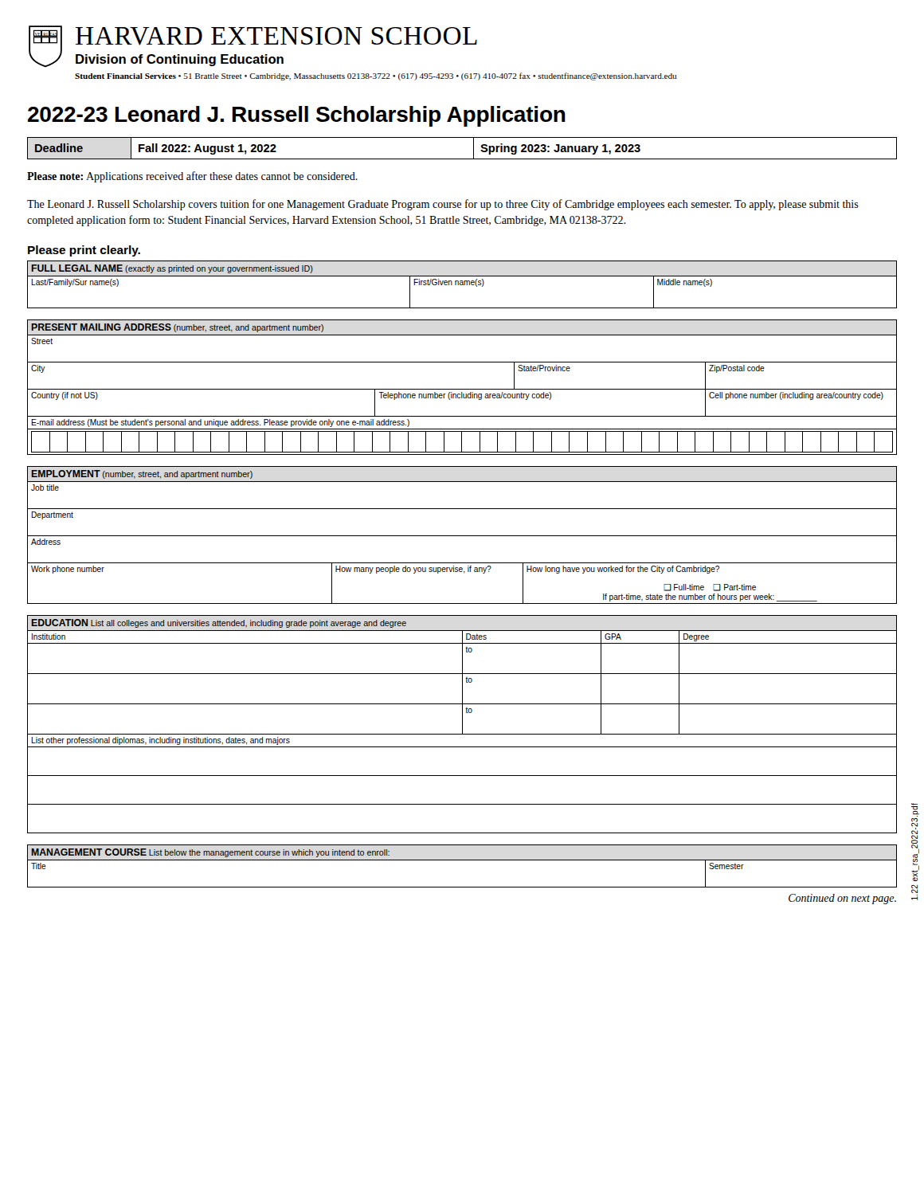VE RI TAS
HARVARD EXTENSION SCHOOL
Division of Continuing Education
Student Financial Services • 51 Brattle Street • Cambridge, Massachusetts 02138-3722 • (617) 495-4293 • (617) 410-4072 fax • studentfinance@extension.harvard.edu
2022-23 Leonard J. Russell Scholarship Application
| Deadline | Fall 2022: August 1, 2022 | Spring 2023: January 1, 2023 |
Please note: Applications received after these dates cannot be considered.
The Leonard J. Russell Scholarship covers tuition for one Management Graduate Program course for up to three City of Cambridge employees each semester. To apply, please submit this completed application form to: Student Financial Services, Harvard Extension School, 51 Brattle Street, Cambridge, MA 02138-3722.
Please print clearly.
| FULL LEGAL NAME (exactly as printed on your government-issued ID) |
| Last/Family/Sur name(s) | First/Given name(s) | Middle name(s) |
| PRESENT MAILING ADDRESS (number, street, and apartment number) |
| Street |
| City | State/Province | Zip/Postal code |
| Country (if not US) | Telephone number (including area/country code) | Cell phone number (including area/country code) |
| E-mail address (Must be student's personal and unique address. Please provide only one e-mail address.) |
| EMPLOYMENT (number, street, and apartment number) |
| Job title |
| Department |
| Address |
| Work phone number | How many people do you supervise, if any? | How long have you worked for the City of Cambridge? ❑ Full-time ❑ Part-time If part-time, state the number of hours per week: _________ |
| EDUCATION List all colleges and universities attended, including grade point average and degree |
| Institution | Dates | GPA | Degree |
| | to | | |
| | to | | |
| | to | | |
| List other professional diplomas, including institutions, dates, and majors |
| MANAGEMENT COURSE List below the management course in which you intend to enroll: |
| Title | Semester |
Continued on next page.
1.22 ext_rsa_2022-23.pdf